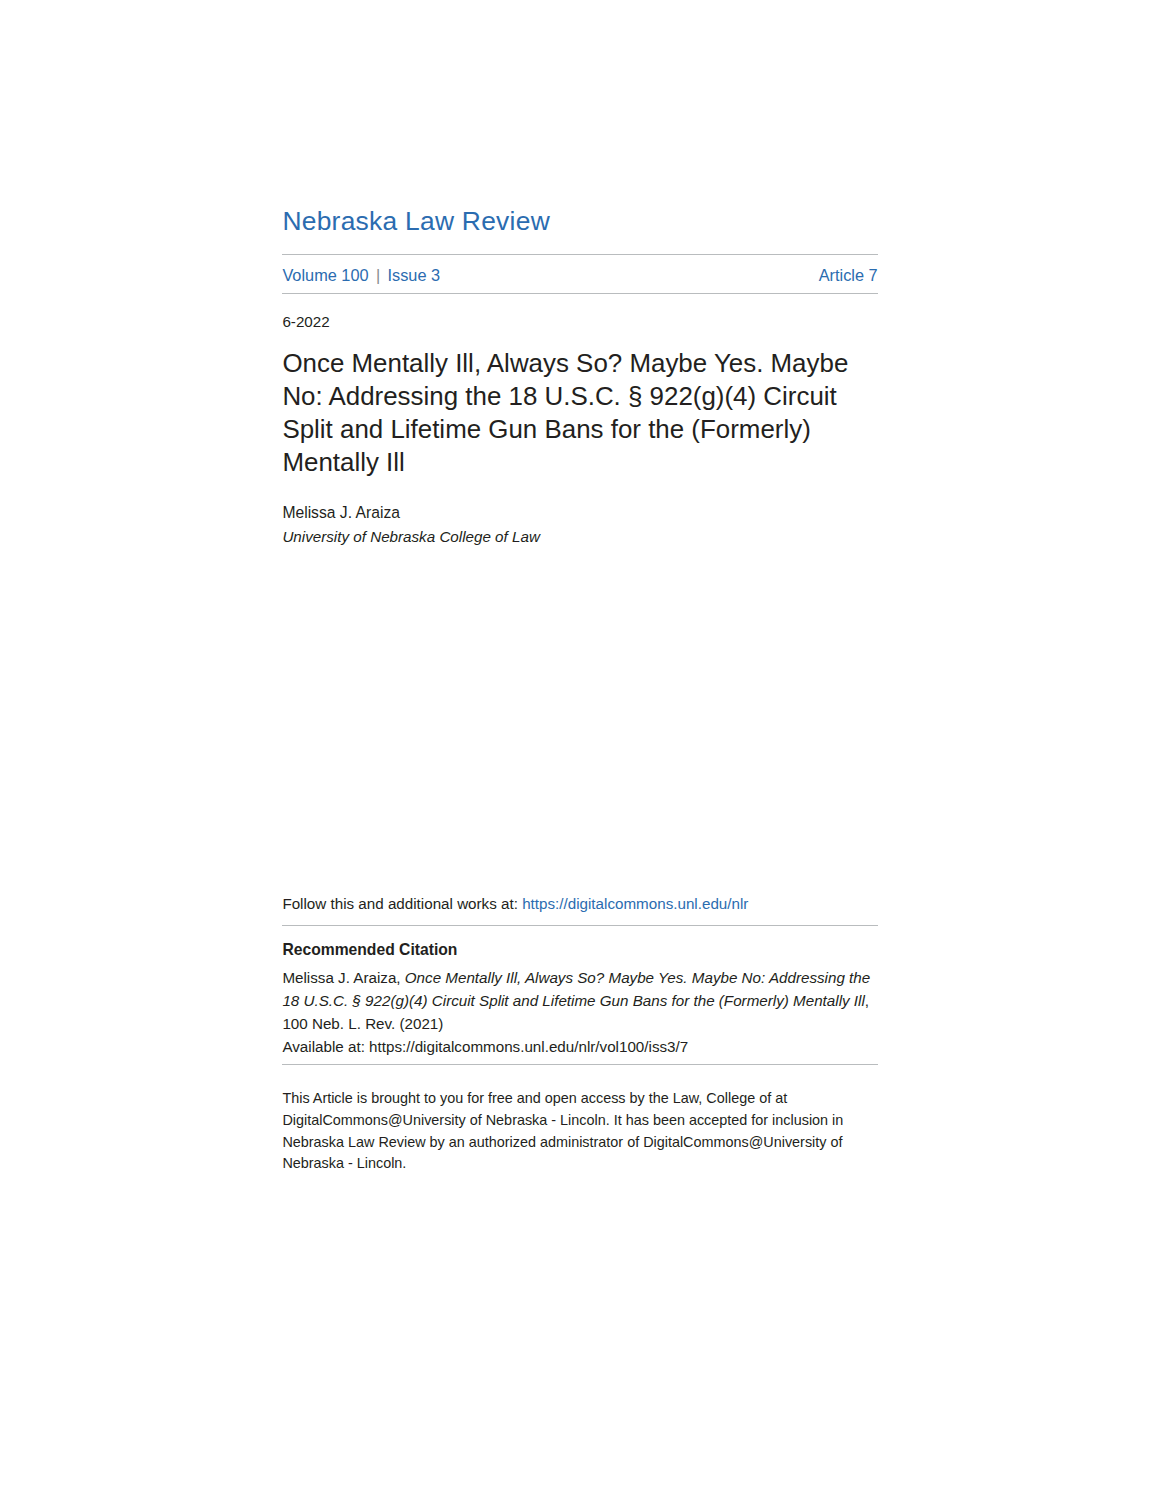Nebraska Law Review
Volume 100|Issue 3
Article 7
6-2022
Once Mentally Ill, Always So? Maybe Yes. Maybe No: Addressing the 18 U.S.C. § 922(g)(4) Circuit Split and Lifetime Gun Bans for the (Formerly) Mentally Ill
Melissa J. Araiza
University of Nebraska College of Law
Follow this and additional works at: https://digitalcommons.unl.edu/nlr
Recommended Citation
Melissa J. Araiza, Once Mentally Ill, Always So? Maybe Yes. Maybe No: Addressing the 18 U.S.C. § 922(g)(4) Circuit Split and Lifetime Gun Bans for the (Formerly) Mentally Ill, 100 Neb. L. Rev. (2021)
Available at: https://digitalcommons.unl.edu/nlr/vol100/iss3/7
This Article is brought to you for free and open access by the Law, College of at DigitalCommons@University of Nebraska - Lincoln. It has been accepted for inclusion in Nebraska Law Review by an authorized administrator of DigitalCommons@University of Nebraska - Lincoln.